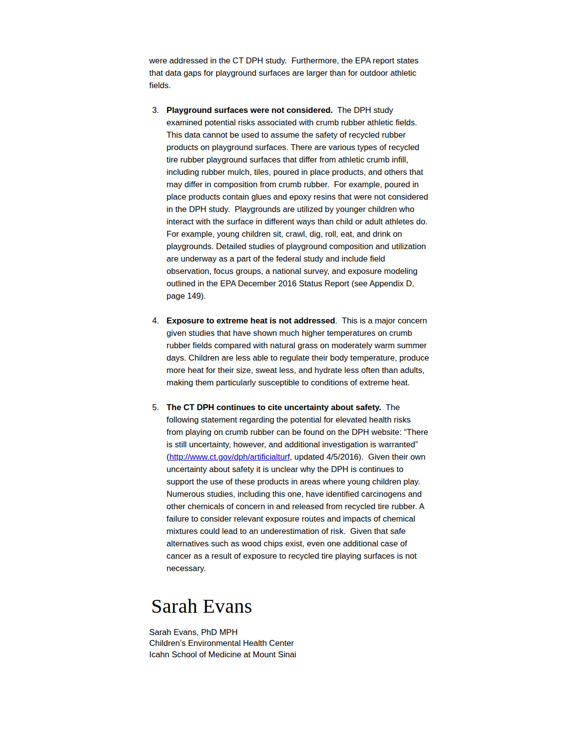were addressed in the CT DPH study. Furthermore, the EPA report states that data gaps for playground surfaces are larger than for outdoor athletic fields.
3. Playground surfaces were not considered. The DPH study examined potential risks associated with crumb rubber athletic fields. This data cannot be used to assume the safety of recycled rubber products on playground surfaces. There are various types of recycled tire rubber playground surfaces that differ from athletic crumb infill, including rubber mulch, tiles, poured in place products, and others that may differ in composition from crumb rubber. For example, poured in place products contain glues and epoxy resins that were not considered in the DPH study. Playgrounds are utilized by younger children who interact with the surface in different ways than child or adult athletes do. For example, young children sit, crawl, dig, roll, eat, and drink on playgrounds. Detailed studies of playground composition and utilization are underway as a part of the federal study and include field observation, focus groups, a national survey, and exposure modeling outlined in the EPA December 2016 Status Report (see Appendix D, page 149).
4. Exposure to extreme heat is not addressed. This is a major concern given studies that have shown much higher temperatures on crumb rubber fields compared with natural grass on moderately warm summer days. Children are less able to regulate their body temperature, produce more heat for their size, sweat less, and hydrate less often than adults, making them particularly susceptible to conditions of extreme heat.
5. The CT DPH continues to cite uncertainty about safety. The following statement regarding the potential for elevated health risks from playing on crumb rubber can be found on the DPH website: “There is still uncertainty, however, and additional investigation is warranted” (http://www.ct.gov/dph/artificialturf, updated 4/5/2016). Given their own uncertainty about safety it is unclear why the DPH is continues to support the use of these products in areas where young children play. Numerous studies, including this one, have identified carcinogens and other chemicals of concern in and released from recycled tire rubber. A failure to consider relevant exposure routes and impacts of chemical mixtures could lead to an underestimation of risk. Given that safe alternatives such as wood chips exist, even one additional case of cancer as a result of exposure to recycled tire playing surfaces is not necessary.
Sarah Evans
Sarah Evans, PhD MPH
Children’s Environmental Health Center
Icahn School of Medicine at Mount Sinai